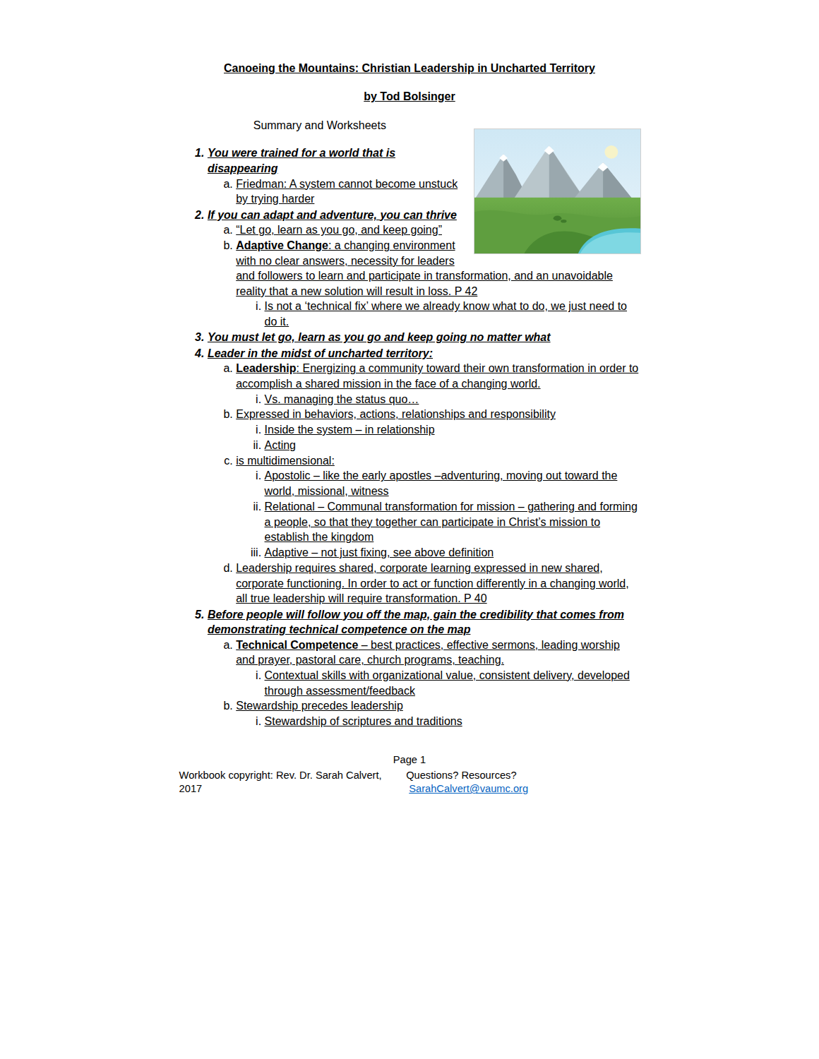Canoeing the Mountains: Christian Leadership in Uncharted Territory
by Tod Bolsinger
Summary and Worksheets
You were trained for a world that is disappearing
Friedman: A system cannot become unstuck by trying harder
If you can adapt and adventure, you can thrive
“Let go, learn as you go, and keep going”
Adaptive Change: a changing environment with no clear answers, necessity for leaders and followers to learn and participate in transformation, and an unavoidable reality that a new solution will result in loss. P 42
Is not a ‘technical fix’ where we already know what to do, we just need to do it.
You must let go, learn as you go and keep going no matter what
Leader in the midst of uncharted territory:
Leadership: Energizing a community toward their own transformation in order to accomplish a shared mission in the face of a changing world.
Vs. managing the status quo…
Expressed in behaviors, actions, relationships and responsibility
Inside the system – in relationship
Acting
is multidimensional:
Apostolic – like the early apostles –adventuring, moving out toward the world, missional, witness
Relational – Communal transformation for mission – gathering and forming a people, so that they together can participate in Christ’s mission to establish the kingdom
Adaptive – not just fixing, see above definition
Leadership requires shared, corporate learning expressed in new shared, corporate functioning. In order to act or function differently in a changing world, all true leadership will require transformation. P 40
Before people will follow you off the map, gain the credibility that comes from demonstrating technical competence on the map
Technical Competence – best practices, effective sermons, leading worship and prayer, pastoral care, church programs, teaching.
Contextual skills with organizational value, consistent delivery, developed through assessment/feedback
Stewardship precedes leadership
Stewardship of scriptures and traditions
Page 1
Workbook copyright: Rev. Dr. Sarah Calvert, 2017 Questions? Resources? SarahCalvert@vaumc.org